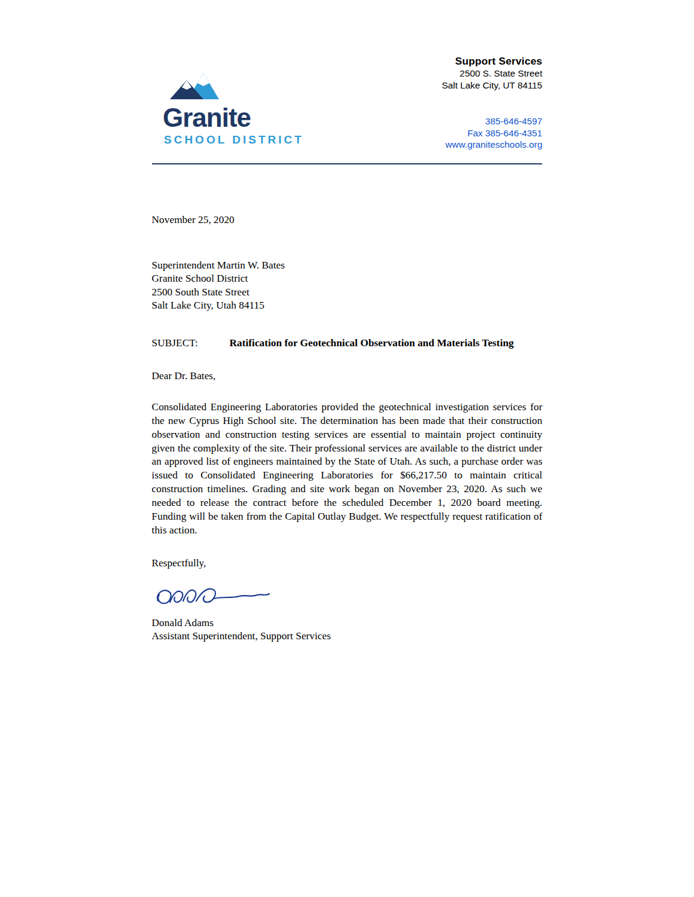Granite SCHOOL DISTRICT
Support Services
2500 S. State Street
Salt Lake City, UT 84115
385-646-4597
Fax 385-646-4351
www.graniteschools.org
November 25, 2020
Superintendent Martin W. Bates
Granite School District
2500 South State Street
Salt Lake City, Utah 84115
SUBJECT:
Ratification for Geotechnical Observation and Materials Testing
Dear Dr. Bates,
Consolidated Engineering Laboratories provided the geotechnical investigation services for the new Cyprus High School site. The determination has been made that their construction observation and construction testing services are essential to maintain project continuity given the complexity of the site. Their professional services are available to the district under an approved list of engineers maintained by the State of Utah. As such, a purchase order was issued to Consolidated Engineering Laboratories for $66,217.50 to maintain critical construction timelines. Grading and site work began on November 23, 2020. As such we needed to release the contract before the scheduled December 1, 2020 board meeting. Funding will be taken from the Capital Outlay Budget. We respectfully request ratification of this action.
Respectfully,
Donald Adams
Assistant Superintendent, Support Services